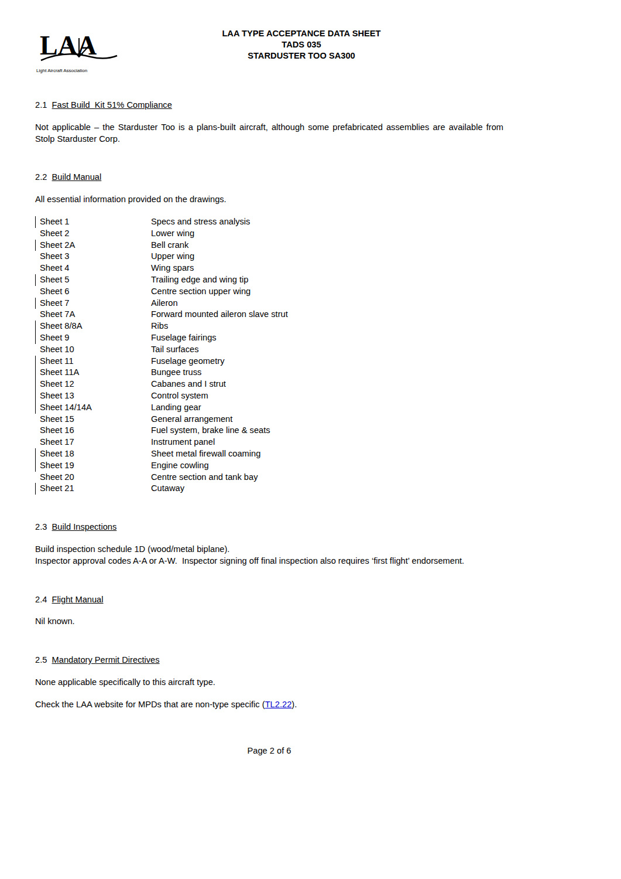LAA Light Aircraft Association
LAA TYPE ACCEPTANCE DATA SHEET
TADS 035
STARDUSTER TOO SA300
2.1 Fast Build Kit 51% Compliance
Not applicable – the Starduster Too is a plans-built aircraft, although some prefabricated assemblies are available from Stolp Starduster Corp.
2.2 Build Manual
All essential information provided on the drawings.
Sheet 1 Specs and stress analysis
Sheet 2 Lower wing
Sheet 2A Bell crank
Sheet 3 Upper wing
Sheet 4 Wing spars
Sheet 5 Trailing edge and wing tip
Sheet 6 Centre section upper wing
Sheet 7 Aileron
Sheet 7A Forward mounted aileron slave strut
Sheet 8/8A Ribs
Sheet 9 Fuselage fairings
Sheet 10 Tail surfaces
Sheet 11 Fuselage geometry
Sheet 11A Bungee truss
Sheet 12 Cabanes and I strut
Sheet 13 Control system
Sheet 14/14A Landing gear
Sheet 15 General arrangement
Sheet 16 Fuel system, brake line & seats
Sheet 17 Instrument panel
Sheet 18 Sheet metal firewall coaming
Sheet 19 Engine cowling
Sheet 20 Centre section and tank bay
Sheet 21 Cutaway
2.3 Build Inspections
Build inspection schedule 1D (wood/metal biplane).
Inspector approval codes A-A or A-W. Inspector signing off final inspection also requires ‘first flight’ endorsement.
2.4 Flight Manual
Nil known.
2.5 Mandatory Permit Directives
None applicable specifically to this aircraft type.
Check the LAA website for MPDs that are non-type specific (TL2.22).
Page 2 of 6